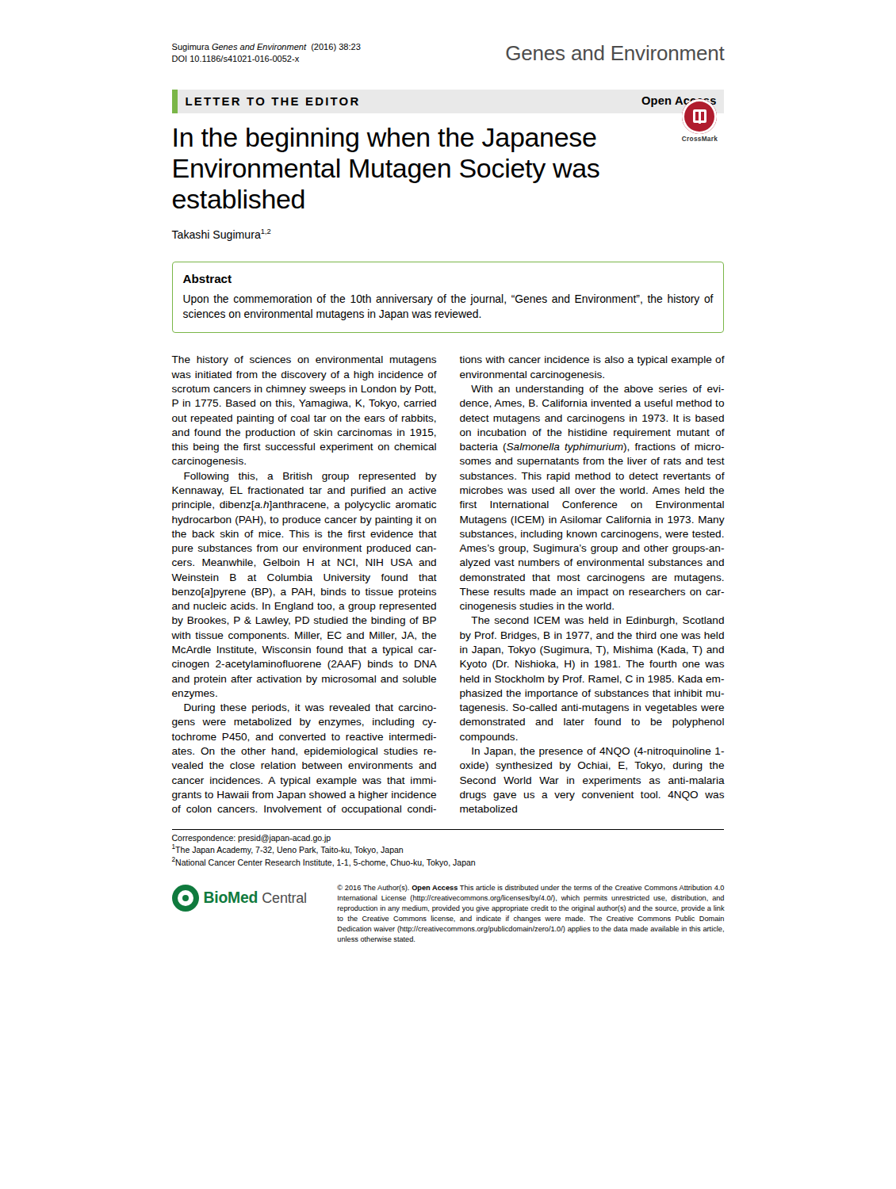Sugimura Genes and Environment (2016) 38:23
DOI 10.1186/s41021-016-0052-x
Genes and Environment
LETTER TO THE EDITOR
Open Access
CrossMark
In the beginning when the Japanese Environmental Mutagen Society was established
Takashi Sugimura1,2
Abstract
Upon the commemoration of the 10th anniversary of the journal, “Genes and Environment”, the history of sciences on environmental mutagens in Japan was reviewed.
The history of sciences on environmental mutagens was initiated from the discovery of a high incidence of scrotum cancers in chimney sweeps in London by Pott, P in 1775. Based on this, Yamagiwa, K, Tokyo, carried out repeated painting of coal tar on the ears of rabbits, and found the production of skin carcinomas in 1915, this being the first successful experiment on chemical carcinogenesis.
Following this, a British group represented by Kennaway, EL fractionated tar and purified an active principle, dibenz[a.h]anthracene, a polycyclic aromatic hydrocarbon (PAH), to produce cancer by painting it on the back skin of mice. This is the first evidence that pure substances from our environment produced cancers. Meanwhile, Gelboin H at NCI, NIH USA and Weinstein B at Columbia University found that benzo[a]pyrene (BP), a PAH, binds to tissue proteins and nucleic acids. In England too, a group represented by Brookes, P & Lawley, PD studied the binding of BP with tissue components. Miller, EC and Miller, JA, the McArdle Institute, Wisconsin found that a typical carcinogen 2-acetylaminofluorene (2AAF) binds to DNA and protein after activation by microsomal and soluble enzymes.
During these periods, it was revealed that carcinogens were metabolized by enzymes, including cytochrome P450, and converted to reactive intermediates. On the other hand, epidemiological studies revealed the close relation between environments and cancer incidences. A typical example was that immigrants to Hawaii from Japan showed a higher incidence of colon cancers. Involvement of occupational conditions with cancer incidence is also a typical example of environmental carcinogenesis.
With an understanding of the above series of evidence, Ames, B. California invented a useful method to detect mutagens and carcinogens in 1973. It is based on incubation of the histidine requirement mutant of bacteria (Salmonella typhimurium), fractions of microsomes and supernatants from the liver of rats and test substances. This rapid method to detect revertants of microbes was used all over the world. Ames held the first International Conference on Environmental Mutagens (ICEM) in Asilomar California in 1973. Many substances, including known carcinogens, were tested. Ames’s group, Sugimura’s group and other groups-analyzed vast numbers of environmental substances and demonstrated that most carcinogens are mutagens. These results made an impact on researchers on carcinogenesis studies in the world.
The second ICEM was held in Edinburgh, Scotland by Prof. Bridges, B in 1977, and the third one was held in Japan, Tokyo (Sugimura, T), Mishima (Kada, T) and Kyoto (Dr. Nishioka, H) in 1981. The fourth one was held in Stockholm by Prof. Ramel, C in 1985. Kada emphasized the importance of substances that inhibit mutagenesis. So-called anti-mutagens in vegetables were demonstrated and later found to be polyphenol compounds.
In Japan, the presence of 4NQO (4-nitroquinoline 1-oxide) synthesized by Ochiai, E, Tokyo, during the Second World War in experiments as anti-malaria drugs gave us a very convenient tool. 4NQO was metabolized
Correspondence: presid@japan-acad.go.jp
1The Japan Academy, 7-32, Ueno Park, Taito-ku, Tokyo, Japan
2National Cancer Center Research Institute, 1-1, 5-chome, Chuo-ku, Tokyo, Japan
Bio Med Central
© 2016 The Author(s). Open Access This article is distributed under the terms of the Creative Commons Attribution 4.0 International License (http://creativecommons.org/licenses/by/4.0/), which permits unrestricted use, distribution, and reproduction in any medium, provided you give appropriate credit to the original author(s) and the source, provide a link to the Creative Commons license, and indicate if changes were made. The Creative Commons Public Domain Dedication waiver (http://creativecommons.org/publicdomain/zero/1.0/) applies to the data made available in this article, unless otherwise stated.